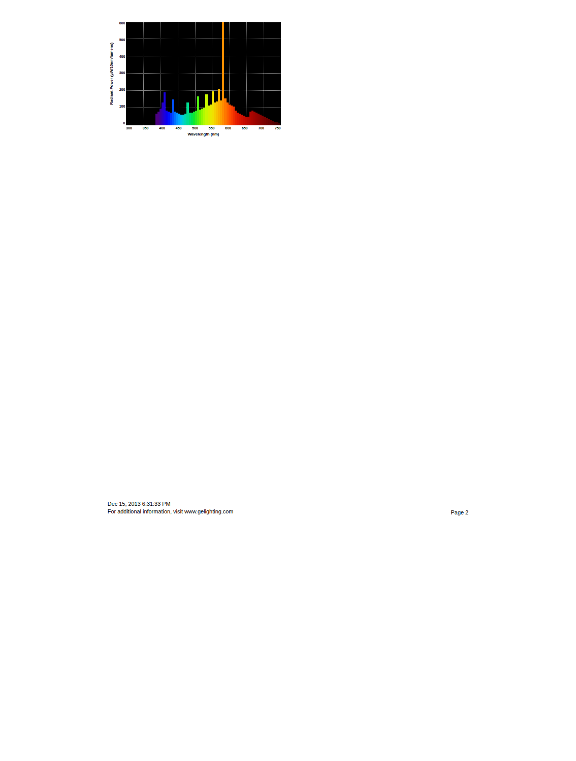Radiant Power (µW/10nm/lumens)
600
500
400
300
200
100
0
300
350
400
450
500
550
600
650
700
750
Wavelength (nm)
Dec 15, 2013 6:31:33 PM
For additional information, visit www.gelighting.com
Page 2